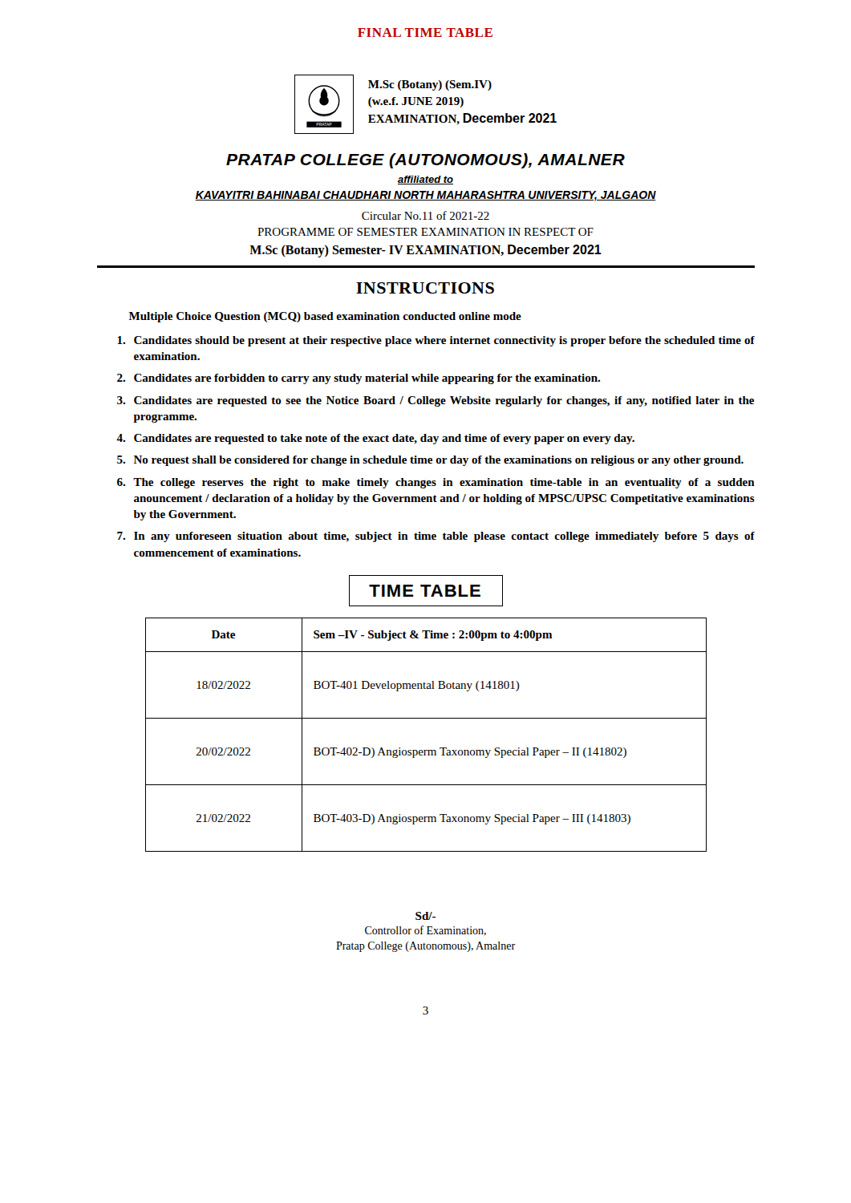FINAL TIME TABLE
PRATAP
M.Sc (Botany) (Sem.IV)
(w.e.f. JUNE 2019)
EXAMINATION, December 2021
PRATAP COLLEGE (AUTONOMOUS), AMALNER
affiliated to
KAVAYITRI BAHINABAI CHAUDHARI NORTH MAHARASHTRA UNIVERSITY, JALGAON
Circular No.11 of 2021-22
PROGRAMME OF SEMESTER EXAMINATION IN RESPECT OF
M.Sc (Botany) Semester- IV EXAMINATION, December 2021
INSTRUCTIONS
Multiple Choice Question (MCQ) based examination conducted online mode
Candidates should be present at their respective place where internet connectivity is proper before the scheduled time of examination.
Candidates are forbidden to carry any study material while appearing for the examination.
Candidates are requested to see the Notice Board / College Website regularly for changes, if any, notified later in the programme.
Candidates are requested to take note of the exact date, day and time of every paper on every day.
No request shall be considered for change in schedule time or day of the examinations on religious or any other ground.
The college reserves the right to make timely changes in examination time-table in an eventuality of a sudden anouncement / declaration of a holiday by the Government and / or holding of MPSC/UPSC Competitative examinations by the Government.
In any unforeseen situation about time, subject in time table please contact college immediately before 5 days of commencement of examinations.
TIME TABLE
| Date | Sem –IV - Subject & Time : 2:00pm to 4:00pm |
| --- | --- |
| 18/02/2022 | BOT-401 Developmental Botany (141801) |
| 20/02/2022 | BOT-402-D) Angiosperm Taxonomy Special Paper – II (141802) |
| 21/02/2022 | BOT-403-D) Angiosperm Taxonomy Special Paper – III (141803) |
Sd/-
Controllor of Examination,
Pratap College (Autonomous), Amalner
3